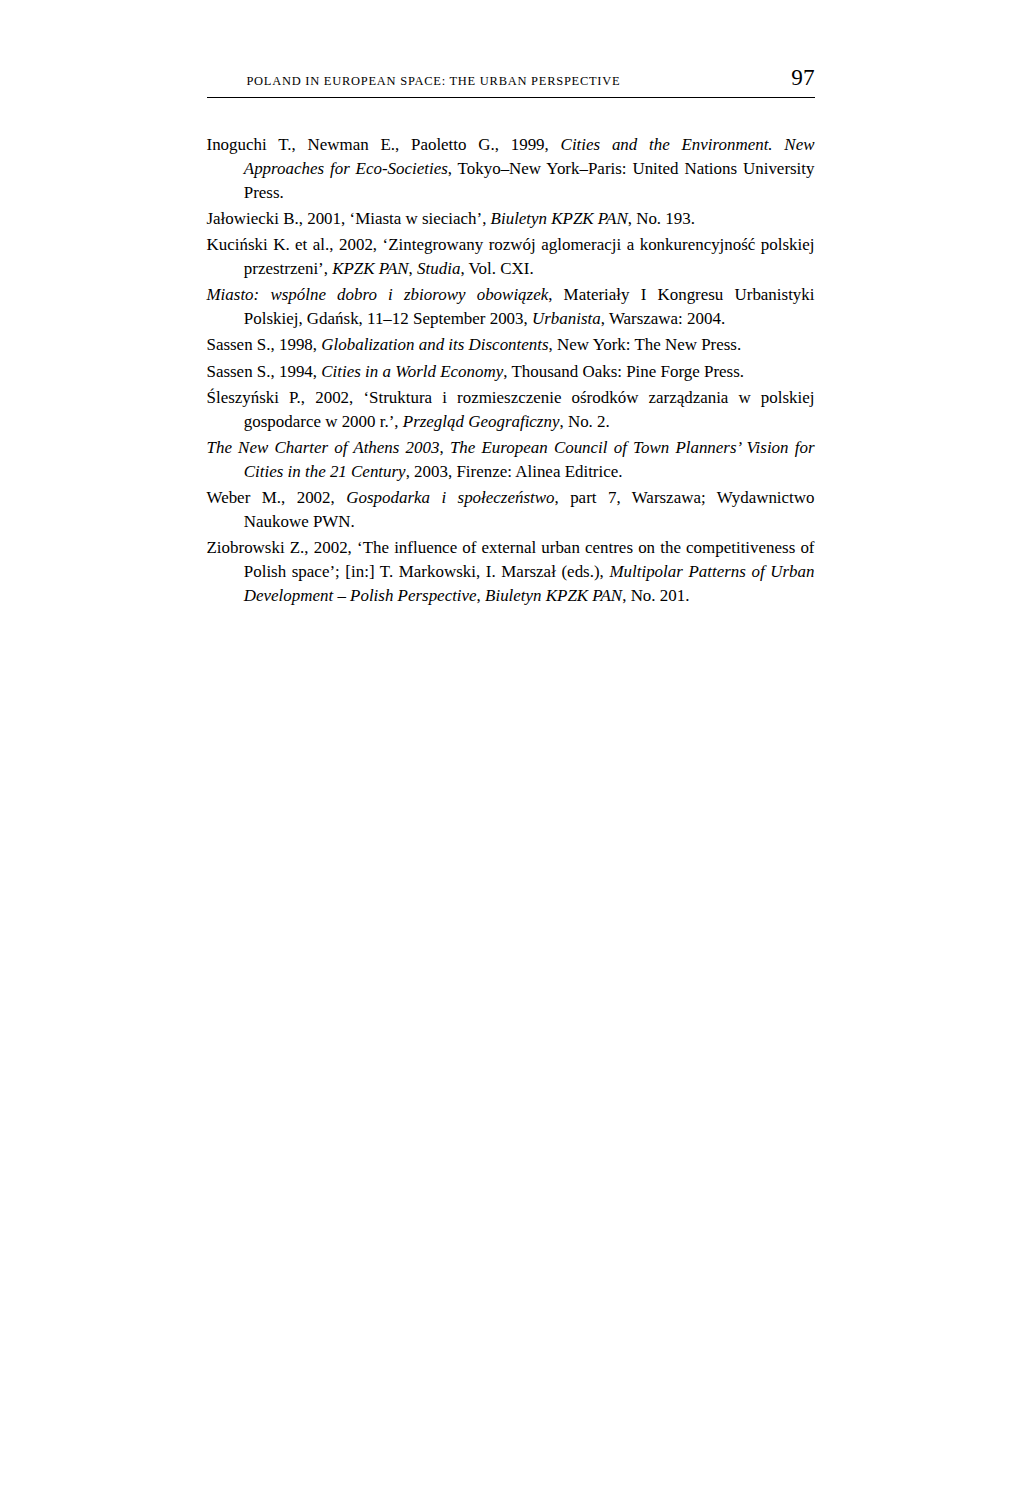Poland in European Space: The Urban Perspective 97
Inoguchi T., Newman E., Paoletto G., 1999, Cities and the Environment. New Approaches for Eco-Societies, Tokyo–New York–Paris: United Nations University Press.
Jałowiecki B., 2001, ‘Miasta w sieciach’, Biuletyn KPZK PAN, No. 193.
Kuciński K. et al., 2002, ‘Zintegrowany rozwój aglomeracji a konkurencyjność polskiej przestrzeni’, KPZK PAN, Studia, Vol. CXI.
Miasto: wspólne dobro i zbiorowy obowiązek, Materiały I Kongresu Urbanistyki Polskiej, Gdańsk, 11–12 September 2003, Urbanista, Warszawa: 2004.
Sassen S., 1998, Globalization and its Discontents, New York: The New Press.
Sassen S., 1994, Cities in a World Economy, Thousand Oaks: Pine Forge Press.
Śleszyński P., 2002, ‘Struktura i rozmieszczenie ośrodków zarządzania w polskiej gospodarce w 2000 r.’, Przegląd Geograficzny, No. 2.
The New Charter of Athens 2003, The European Council of Town Planners’ Vision for Cities in the 21 Century, 2003, Firenze: Alinea Editrice.
Weber M., 2002, Gospodarka i społeczeństwo, part 7, Warszawa; Wydawnictwo Naukowe PWN.
Ziobrowski Z., 2002, ‘The influence of external urban centres on the competitiveness of Polish space’; [in:] T. Markowski, I. Marszał (eds.), Multipolar Patterns of Urban Development – Polish Perspective, Biuletyn KPZK PAN, No. 201.